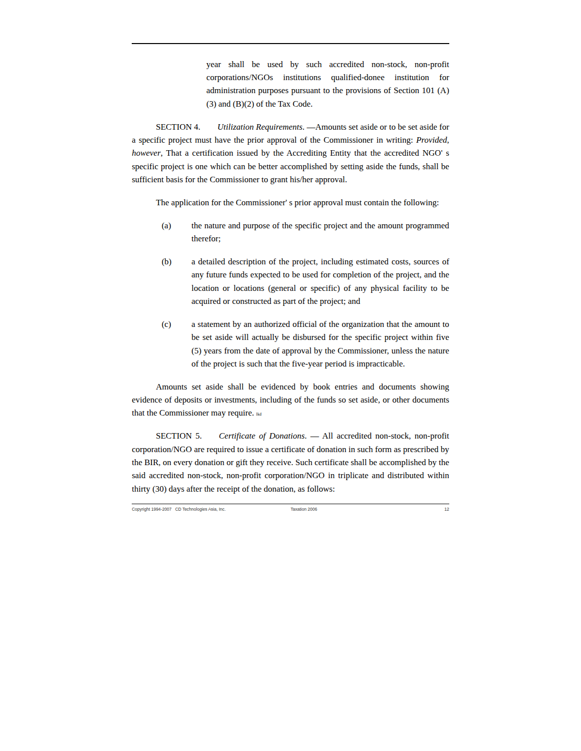year shall be used by such accredited non-stock, non-profit corporations/NGOs institutions qualified-donee institution for administration purposes pursuant to the provisions of Section 101 (A)(3) and (B)(2) of the Tax Code.
SECTION 4.  Utilization Requirements. —Amounts set aside or to be set aside for a specific project must have the prior approval of the Commissioner in writing: Provided, however, That a certification issued by the Accrediting Entity that the accredited NGO' s specific project is one which can be better accomplished by setting aside the funds, shall be sufficient basis for the Commissioner to grant his/her approval.
The application for the Commissioner' s prior approval must contain the following:
(a) the nature and purpose of the specific project and the amount programmed therefor;
(b) a detailed description of the project, including estimated costs, sources of any future funds expected to be used for completion of the project, and the location or locations (general or specific) of any physical facility to be acquired or constructed as part of the project; and
(c) a statement by an authorized official of the organization that the amount to be set aside will actually be disbursed for the specific project within five (5) years from the date of approval by the Commissioner, unless the nature of the project is such that the five-year period is impracticable.
Amounts set aside shall be evidenced by book entries and documents showing evidence of deposits or investments, including of the funds so set aside, or other documents that the Commissioner may require. lkd
SECTION 5.  Certificate of Donations. — All accredited non-stock, non-profit corporation/NGO are required to issue a certificate of donation in such form as prescribed by the BIR, on every donation or gift they receive. Such certificate shall be accomplished by the said accredited non-stock, non-profit corporation/NGO in triplicate and distributed within thirty (30) days after the receipt of the donation, as follows:
Copyright 1994-2007 CD Technologies Asia, Inc. Taxation 2006 12